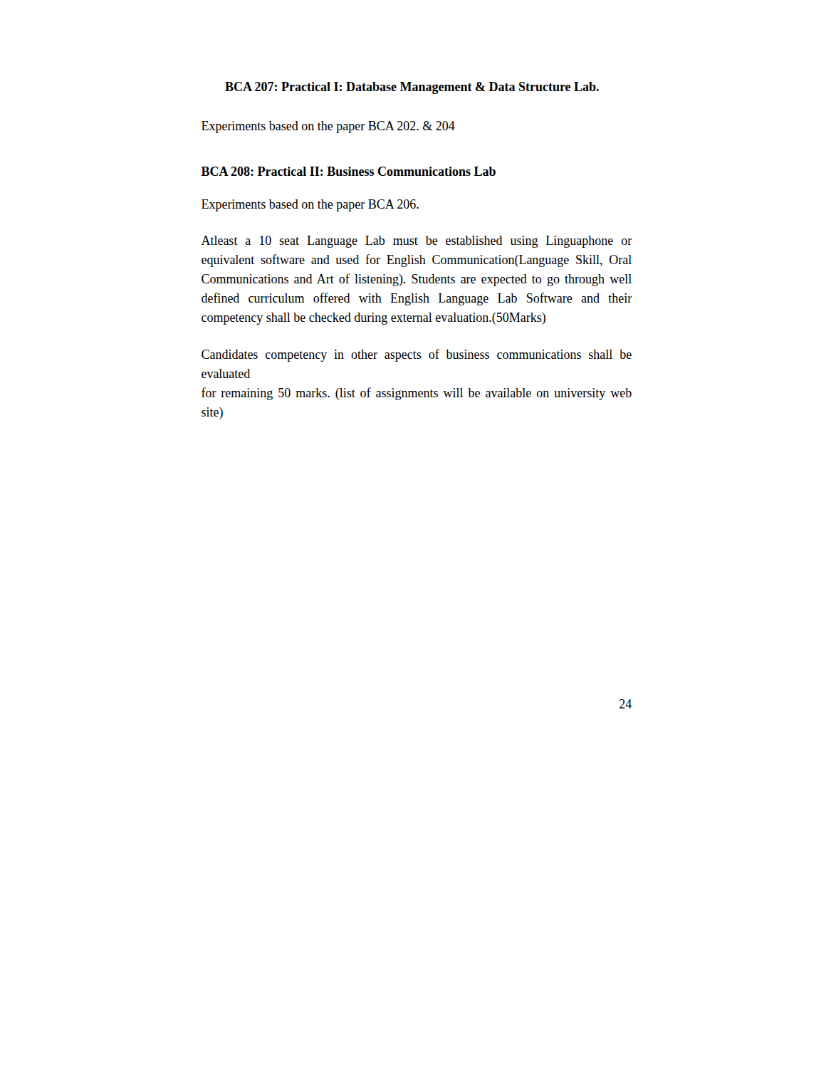BCA 207: Practical I: Database Management & Data Structure Lab.
Experiments based on the paper BCA 202. & 204
BCA 208: Practical II: Business Communications Lab
Experiments based on the paper BCA 206.
Atleast a 10 seat Language Lab must be established using Linguaphone or equivalent software and used for English Communication(Language Skill, Oral Communications and Art of listening). Students are expected to go through well defined curriculum offered with English Language Lab Software and their competency shall be checked during external evaluation.(50Marks)
Candidates competency in other aspects of business communications shall be evaluated
for remaining 50 marks. (list of assignments will be available on university web site)
24